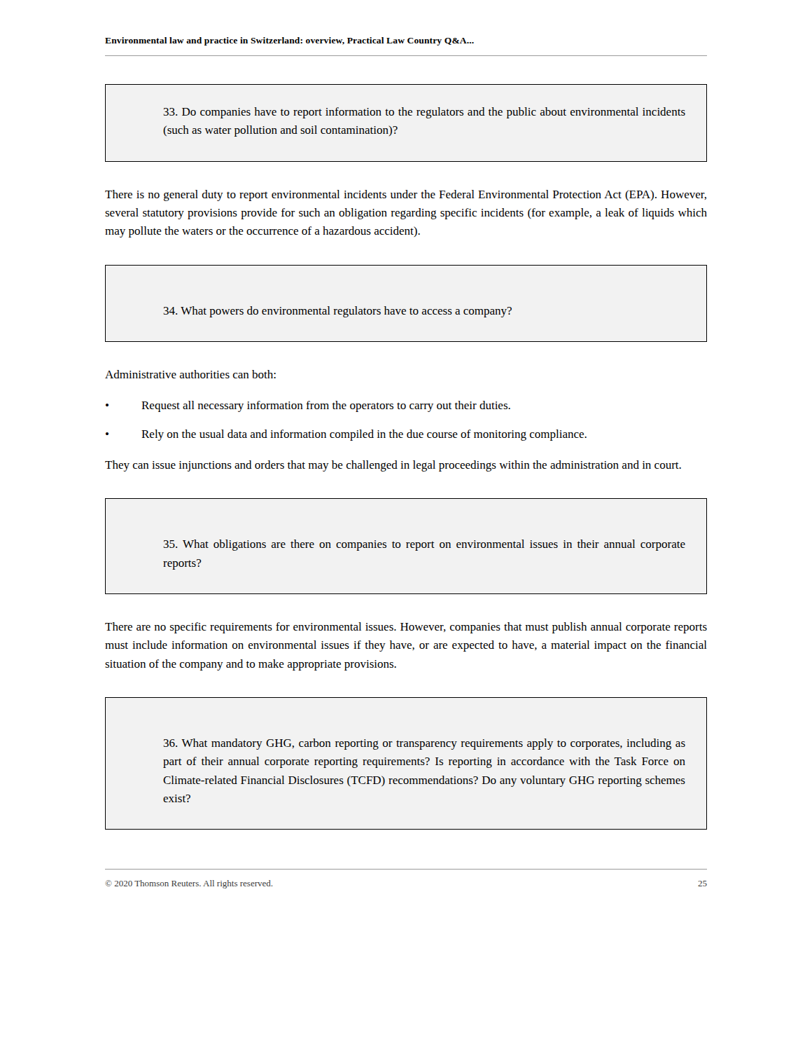Environmental law and practice in Switzerland: overview, Practical Law Country Q&A...
33. Do companies have to report information to the regulators and the public about environmental incidents (such as water pollution and soil contamination)?
There is no general duty to report environmental incidents under the Federal Environmental Protection Act (EPA). However, several statutory provisions provide for such an obligation regarding specific incidents (for example, a leak of liquids which may pollute the waters or the occurrence of a hazardous accident).
34. What powers do environmental regulators have to access a company?
Administrative authorities can both:
Request all necessary information from the operators to carry out their duties.
Rely on the usual data and information compiled in the due course of monitoring compliance.
They can issue injunctions and orders that may be challenged in legal proceedings within the administration and in court.
35. What obligations are there on companies to report on environmental issues in their annual corporate reports?
There are no specific requirements for environmental issues. However, companies that must publish annual corporate reports must include information on environmental issues if they have, or are expected to have, a material impact on the financial situation of the company and to make appropriate provisions.
36. What mandatory GHG, carbon reporting or transparency requirements apply to corporates, including as part of their annual corporate reporting requirements? Is reporting in accordance with the Task Force on Climate-related Financial Disclosures (TCFD) recommendations? Do any voluntary GHG reporting schemes exist?
© 2020 Thomson Reuters. All rights reserved. 25